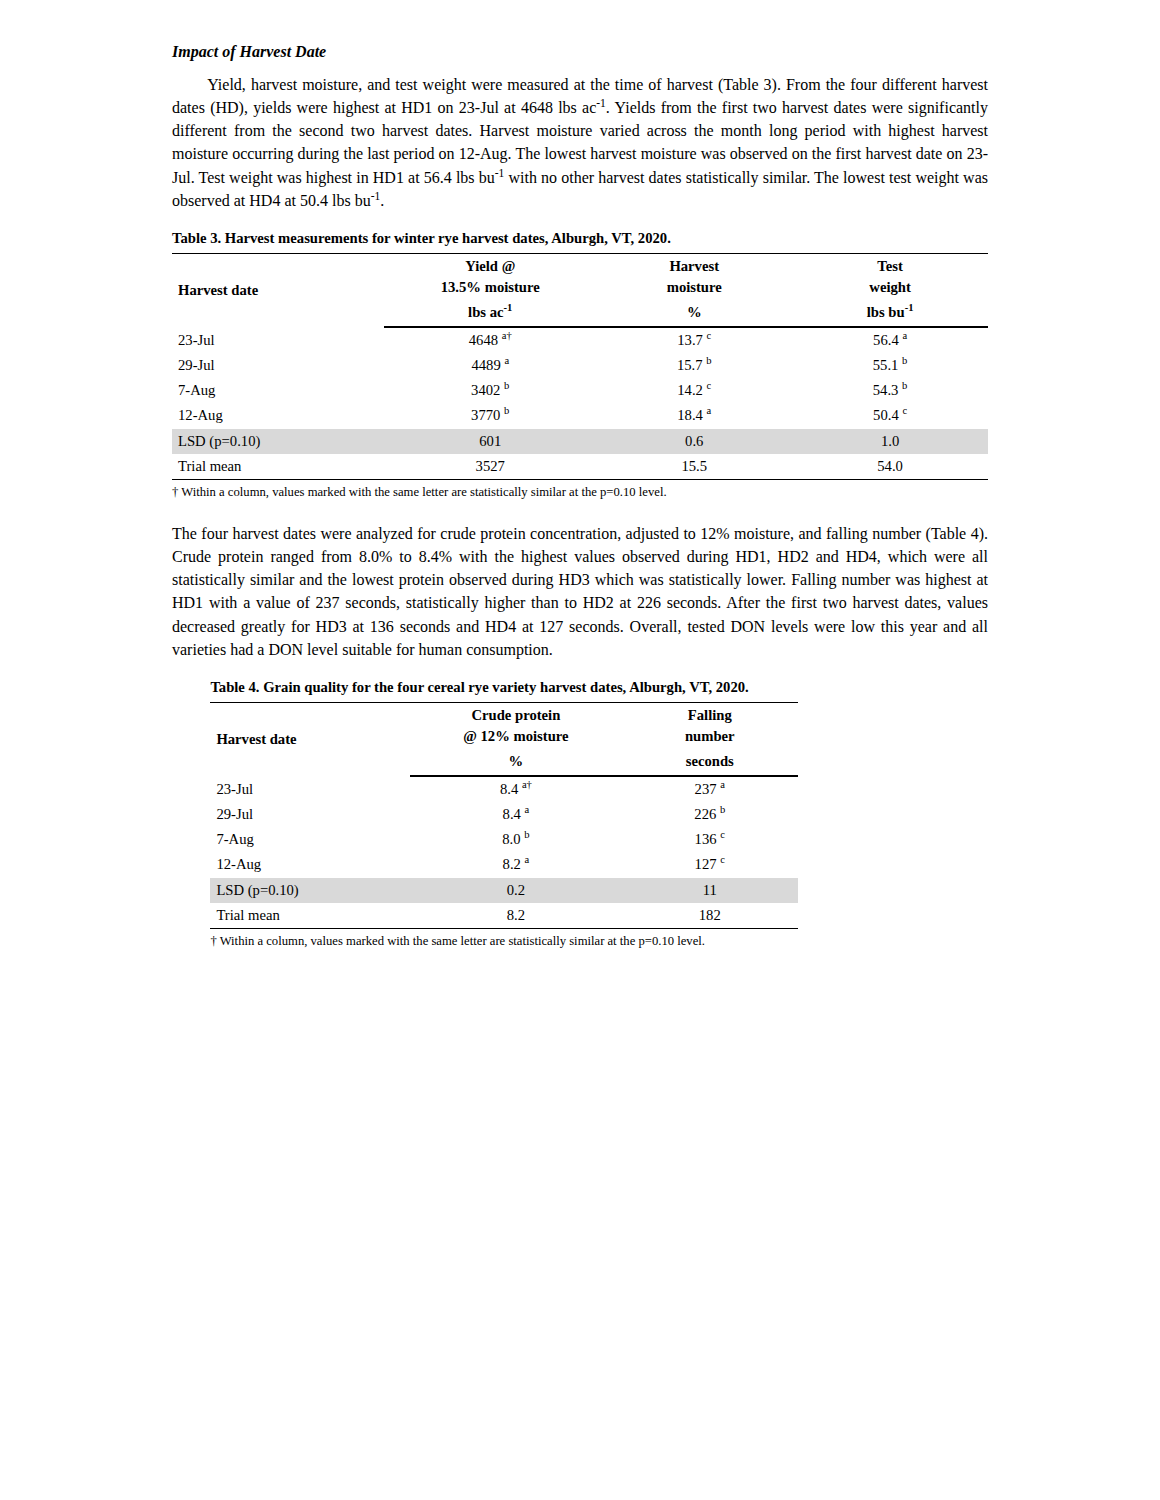Impact of Harvest Date
Yield, harvest moisture, and test weight were measured at the time of harvest (Table 3). From the four different harvest dates (HD), yields were highest at HD1 on 23-Jul at 4648 lbs ac-1. Yields from the first two harvest dates were significantly different from the second two harvest dates. Harvest moisture varied across the month long period with highest harvest moisture occurring during the last period on 12-Aug. The lowest harvest moisture was observed on the first harvest date on 23-Jul. Test weight was highest in HD1 at 56.4 lbs bu-1 with no other harvest dates statistically similar. The lowest test weight was observed at HD4 at 50.4 lbs bu-1.
Table 3. Harvest measurements for winter rye harvest dates, Alburgh, VT, 2020.
| Harvest date | Yield @ 13.5% moisture | Harvest moisture | Test weight |
| --- | --- | --- | --- |
| lbs ac -1 | % | lbs bu -1 |
| 23-Jul | 4648 a† | 13.7 c | 56.4 a |
| 29-Jul | 4489 a | 15.7 b | 55.1 b |
| 7-Aug | 3402 b | 14.2 c | 54.3 b |
| 12-Aug | 3770 b | 18.4 a | 50.4 c |
| LSD (p=0.10) | 601 | 0.6 | 1.0 |
| Trial mean | 3527 | 15.5 | 54.0 |
† Within a column, values marked with the same letter are statistically similar at the p=0.10 level.
The four harvest dates were analyzed for crude protein concentration, adjusted to 12% moisture, and falling number (Table 4). Crude protein ranged from 8.0% to 8.4% with the highest values observed during HD1, HD2 and HD4, which were all statistically similar and the lowest protein observed during HD3 which was statistically lower. Falling number was highest at HD1 with a value of 237 seconds, statistically higher than to HD2 at 226 seconds. After the first two harvest dates, values decreased greatly for HD3 at 136 seconds and HD4 at 127 seconds. Overall, tested DON levels were low this year and all varieties had a DON level suitable for human consumption.
Table 4. Grain quality for the four cereal rye variety harvest dates, Alburgh, VT, 2020.
| Harvest date | Crude protein @ 12% moisture | Falling number |
| --- | --- | --- |
| % | seconds |
| 23-Jul | 8.4 a† | 237 a |
| 29-Jul | 8.4 a | 226 b |
| 7-Aug | 8.0 b | 136 c |
| 12-Aug | 8.2 a | 127 c |
| LSD (p=0.10) | 0.2 | 11 |
| Trial mean | 8.2 | 182 |
† Within a column, values marked with the same letter are statistically similar at the p=0.10 level.